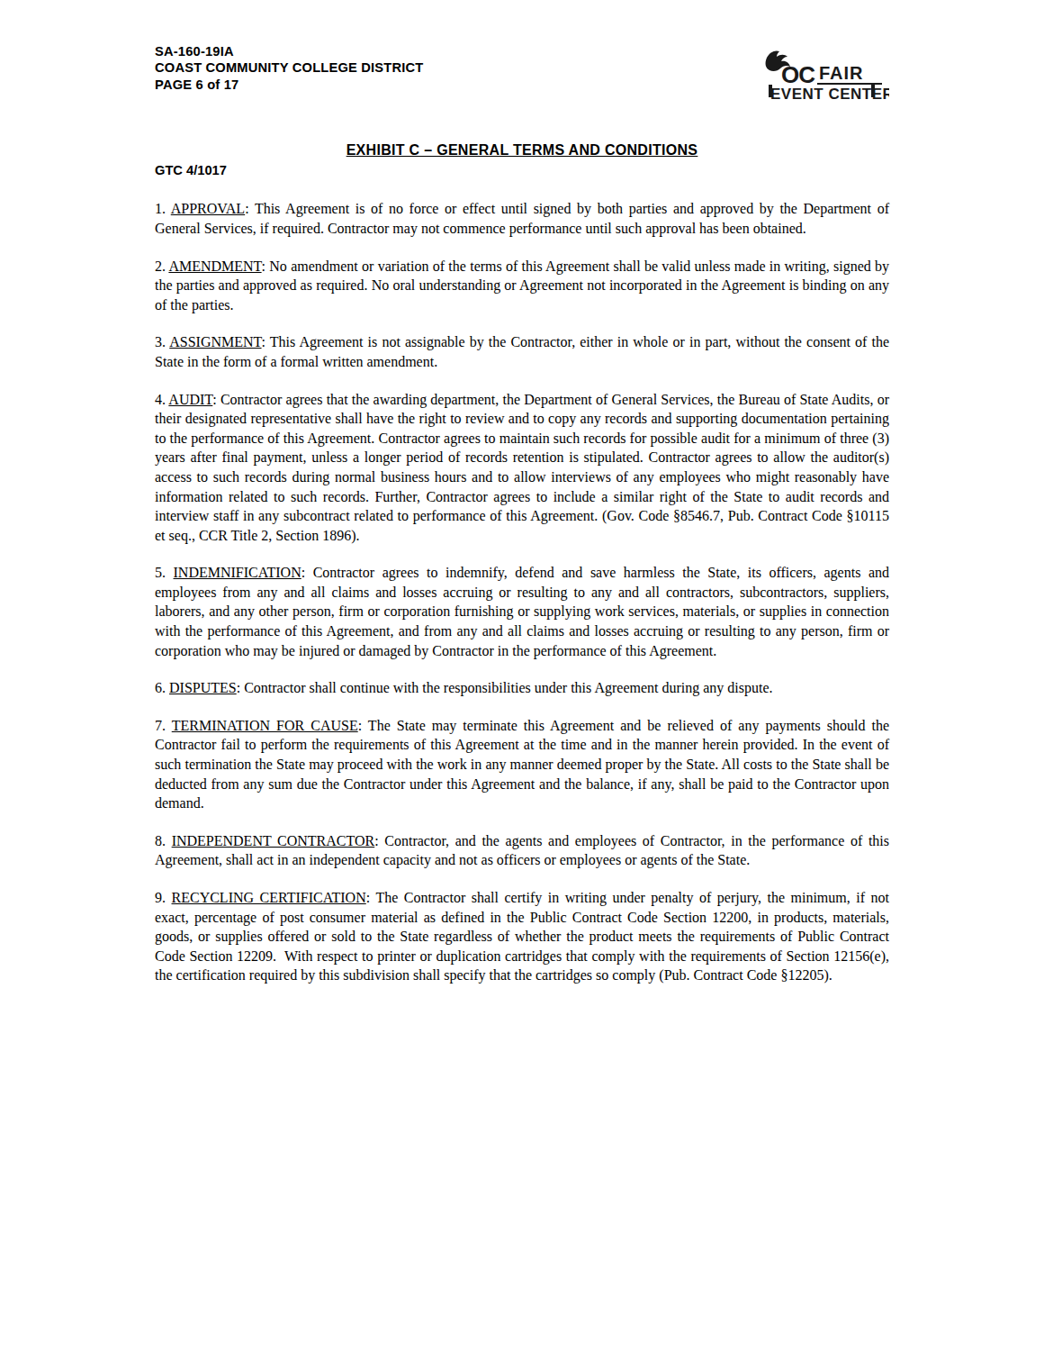SA-160-19IA
COAST COMMUNITY COLLEGE DISTRICT
PAGE 6 of 17
OC FAIR EVENT CENTER
EXHIBIT C – GENERAL TERMS AND CONDITIONS
GTC 4/1017
APPROVAL: This Agreement is of no force or effect until signed by both parties and approved by the Department of General Services, if required. Contractor may not commence performance until such approval has been obtained.
AMENDMENT: No amendment or variation of the terms of this Agreement shall be valid unless made in writing, signed by the parties and approved as required. No oral understanding or Agreement not incorporated in the Agreement is binding on any of the parties.
ASSIGNMENT: This Agreement is not assignable by the Contractor, either in whole or in part, without the consent of the State in the form of a formal written amendment.
AUDIT: Contractor agrees that the awarding department, the Department of General Services, the Bureau of State Audits, or their designated representative shall have the right to review and to copy any records and supporting documentation pertaining to the performance of this Agreement. Contractor agrees to maintain such records for possible audit for a minimum of three (3) years after final payment, unless a longer period of records retention is stipulated. Contractor agrees to allow the auditor(s) access to such records during normal business hours and to allow interviews of any employees who might reasonably have information related to such records. Further, Contractor agrees to include a similar right of the State to audit records and interview staff in any subcontract related to performance of this Agreement. (Gov. Code §8546.7, Pub. Contract Code §10115 et seq., CCR Title 2, Section 1896).
INDEMNIFICATION: Contractor agrees to indemnify, defend and save harmless the State, its officers, agents and employees from any and all claims and losses accruing or resulting to any and all contractors, subcontractors, suppliers, laborers, and any other person, firm or corporation furnishing or supplying work services, materials, or supplies in connection with the performance of this Agreement, and from any and all claims and losses accruing or resulting to any person, firm or corporation who may be injured or damaged by Contractor in the performance of this Agreement.
DISPUTES: Contractor shall continue with the responsibilities under this Agreement during any dispute.
TERMINATION FOR CAUSE: The State may terminate this Agreement and be relieved of any payments should the Contractor fail to perform the requirements of this Agreement at the time and in the manner herein provided. In the event of such termination the State may proceed with the work in any manner deemed proper by the State. All costs to the State shall be deducted from any sum due the Contractor under this Agreement and the balance, if any, shall be paid to the Contractor upon demand.
INDEPENDENT CONTRACTOR: Contractor, and the agents and employees of Contractor, in the performance of this Agreement, shall act in an independent capacity and not as officers or employees or agents of the State.
RECYCLING CERTIFICATION: The Contractor shall certify in writing under penalty of perjury, the minimum, if not exact, percentage of post consumer material as defined in the Public Contract Code Section 12200, in products, materials, goods, or supplies offered or sold to the State regardless of whether the product meets the requirements of Public Contract Code Section 12209. With respect to printer or duplication cartridges that comply with the requirements of Section 12156(e), the certification required by this subdivision shall specify that the cartridges so comply (Pub. Contract Code §12205).